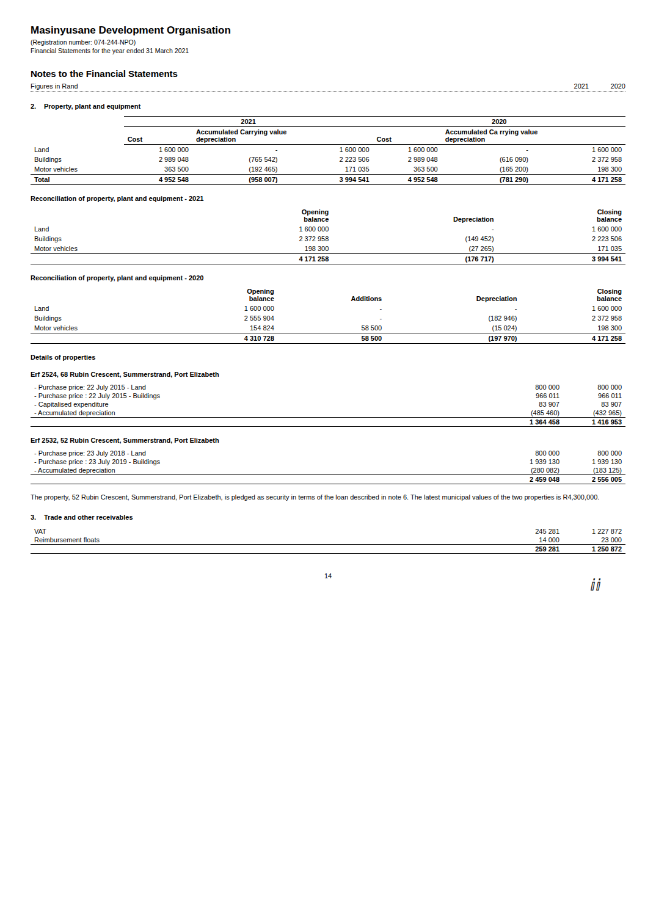Masinyusane Development Organisation
(Registration number: 074-244-NPO)
Financial Statements for the year ended 31 March 2021
Notes to the Financial Statements
Figures in Rand
20212020
2. Property, plant and equipment
| | 2021 | 2020 |
| | Cost | Accumulated Carrying value depreciation | Cost | Accumulated Ca rrying value depreciation |
| Land | 1 600 000 | - | 1 600 000 | 1 600 000 | - | 1 600 000 |
| Buildings | 2 989 048 | (765 542) | 2 223 506 | 2 989 048 | (616 090) | 2 372 958 |
| Motor vehicles | 363 500 | (192 465) | 171 035 | 363 500 | (165 200) | 198 300 |
| Total | 4 952 548 | (958 007) | 3 994 541 | 4 952 548 | (781 290) | 4 171 258 |
Reconciliation of property, plant and equipment - 2021
| | Opening balance | Depreciation | Closing balance |
| --- | --- | --- | --- |
| Land | 1 600 000 | - | 1 600 000 |
| Buildings | 2 372 958 | (149 452) | 2 223 506 |
| Motor vehicles | 198 300 | (27 265) | 171 035 |
| | 4 171 258 | (176 717) | 3 994 541 |
Reconciliation of property, plant and equipment - 2020
| | Opening balance | Additions | Depreciation | Closing balance |
| --- | --- | --- | --- | --- |
| Land | 1 600 000 | - | - | 1 600 000 |
| Buildings | 2 555 904 | - | (182 946) | 2 372 958 |
| Motor vehicles | 154 824 | 58 500 | (15 024) | 198 300 |
| | 4 310 728 | 58 500 | (197 970) | 4 171 258 |
Details of properties
Erf 2524, 68 Rubin Crescent, Summerstrand, Port Elizabeth
| - Purchase price: 22 July 2015 - Land | 800 000 | 800 000 |
| - Purchase price : 22 July 2015 - Buildings | 966 011 | 966 011 |
| - Capitalised expenditure | 83 907 | 83 907 |
| - Accumulated depreciation | (485 460) | (432 965) |
| | 1 364 458 | 1 416 953 |
Erf 2532, 52 Rubin Crescent, Summerstrand, Port Elizabeth
| - Purchase price: 23 July 2018 - Land | 800 000 | 800 000 |
| - Purchase price : 23 July 2019 - Buildings | 1 939 130 | 1 939 130 |
| - Accumulated depreciation | (280 082) | (183 125) |
| | 2 459 048 | 2 556 005 |
The property, 52 Rubin Crescent, Summerstrand, Port Elizabeth, is pledged as security in terms of the loan described in note 6. The latest municipal values of the two properties is R4,300,000.
3. Trade and other receivables
| VAT | 245 281 | 1 227 872 |
| Reimbursement floats | 14 000 | 23 000 |
| | 259 281 | 1 250 872 |
14
ⅈⅈ